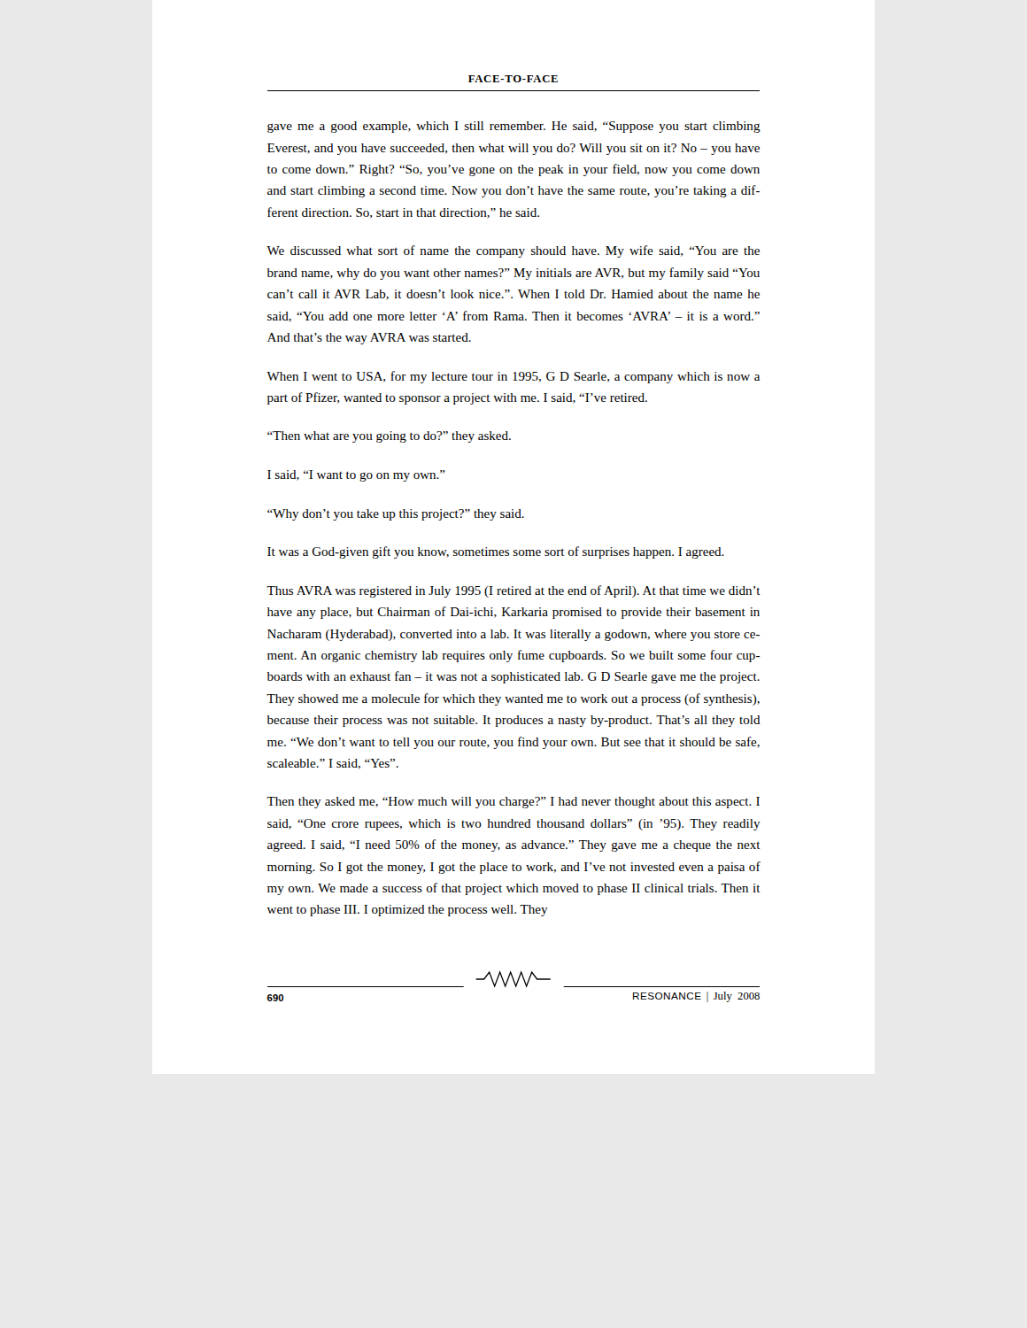FACE-TO-FACE
gave me a good example, which I still remember. He said, “Suppose you start climbing Everest, and you have succeeded, then what will you do? Will you sit on it? No – you have to come down.” Right? “So, you’ve gone on the peak in your field, now you come down and start climbing a second time. Now you don’t have the same route, you’re taking a different direction. So, start in that direction,” he said.
We discussed what sort of name the company should have. My wife said, “You are the brand name, why do you want other names?” My initials are AVR, but my family said “You can’t call it AVR Lab, it doesn’t look nice.”. When I told Dr. Hamied about the name he said, “You add one more letter ‘A’ from Rama. Then it becomes ‘AVRA’ – it is a word.” And that’s the way AVRA was started.
When I went to USA, for my lecture tour in 1995, G D Searle, a company which is now a part of Pfizer, wanted to sponsor a project with me. I said, “I’ve retired.
“Then what are you going to do?” they asked.
I said, “I want to go on my own.”
“Why don’t you take up this project?” they said.
It was a God-given gift you know, sometimes some sort of surprises happen. I agreed.
Thus AVRA was registered in July 1995 (I retired at the end of April). At that time we didn’t have any place, but Chairman of Dai-ichi, Karkaria promised to provide their basement in Nacharam (Hyderabad), converted into a lab. It was literally a godown, where you store cement. An organic chemistry lab requires only fume cupboards. So we built some four cupboards with an exhaust fan – it was not a sophisticated lab. G D Searle gave me the project. They showed me a molecule for which they wanted me to work out a process (of synthesis), because their process was not suitable. It produces a nasty by-product. That’s all they told me. “We don’t want to tell you our route, you find your own. But see that it should be safe, scaleable.” I said, “Yes”.
Then they asked me, “How much will you charge?” I had never thought about this aspect. I said, “One crore rupees, which is two hundred thousand dollars” (in ’95). They readily agreed. I said, “I need 50% of the money, as advance.” They gave me a cheque the next morning. So I got the money, I got the place to work, and I’ve not invested even a paisa of my own. We made a success of that project which moved to phase II clinical trials. Then it went to phase III. I optimized the process well. They
690 RESONANCE|July 2008